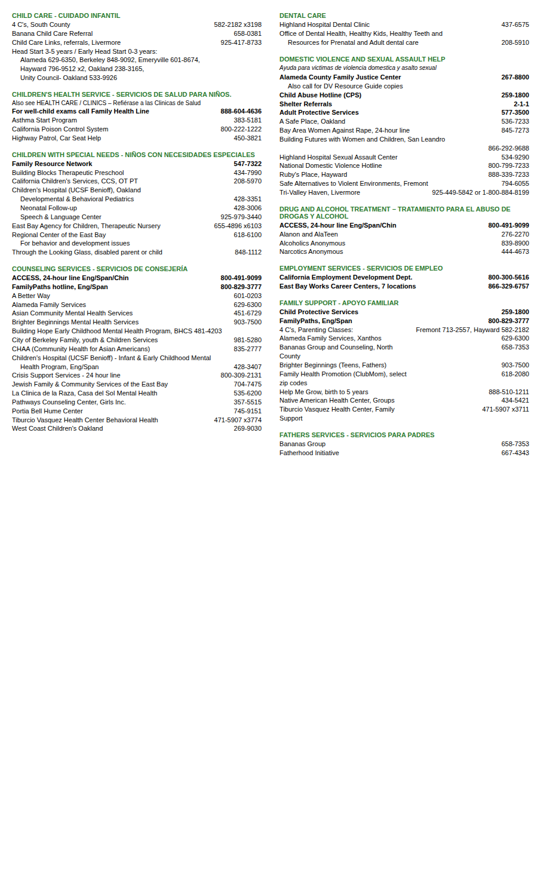Child Care - Cuidado infantil
| 4 C's, South County | 582-2182 x3198 |
| Banana Child Care Referral | 658-0381 |
| Child Care Links, referrals, Livermore | 925-417-8733 |
| Head Start 3-5 years / Early Head Start 0-3 years: |
| Alameda 629-6350, Berkeley 848-9092, Emeryville 601-8674, |
| Hayward 796-9512 x2, Oakland 238-3165, |
| Unity Council- Oakland 533-9926 |
Children's Health Service - Servicios de salud para niños.
Also see HEALTH CARE / CLINICS – Refiérase a las Clinicas de Salud
| For well-child exams call Family Health Line | 888-604-4636 |
| Asthma Start Program | 383-5181 |
| California Poison Control System | 800-222-1222 |
| Highway Patrol, Car Seat Help | 450-3821 |
Children with Special Needs - Niños con necesidades especiales
| Family Resource Network | 547-7322 |
| Building Blocks Therapeutic Preschool | 434-7990 |
| California Children's Services, CCS, OT PT | 208-5970 |
| Children's Hospital (UCSF Benioff), Oakland |
| Developmental & Behavioral Pediatrics | 428-3351 |
| Neonatal Follow-up | 428-3006 |
| Speech & Language Center | 925-979-3440 |
| East Bay Agency for Children, Therapeutic Nursery | 655-4896 x6103 |
| Regional Center of the East Bay | 618-6100 |
| For behavior and development issues | |
| Through the Looking Glass, disabled parent or child | 848-1112 |
Counseling Services - Servicios de consejería
| ACCESS, 24-hour line Eng/Span/Chin | 800-491-9099 |
| FamilyPaths hotline, Eng/Span | 800-829-3777 |
| A Better Way | 601-0203 |
| Alameda Family Services | 629-6300 |
| Asian Community Mental Health Services | 451-6729 |
| Brighter Beginnings Mental Health Services | 903-7500 |
| Building Hope Early Childhood Mental Health Program, BHCS 481-4203 |
| City of Berkeley Family, youth & Children Services | 981-5280 |
| CHAA (Community Health for Asian Americans) | 835-2777 |
| Children's Hospital (UCSF Benioff) - Infant & Early Childhood Mental |
| Health Program, Eng/Span | 428-3407 |
| Crisis Support Services - 24 hour line | 800-309-2131 |
| Jewish Family & Community Services of the East Bay | 704-7475 |
| La Clinica de la Raza, Casa del Sol Mental Health | 535-6200 |
| Pathways Counseling Center, Girls Inc. | 357-5515 |
| Portia Bell Hume Center | 745-9151 |
| Tiburcio Vasquez Health Center Behavioral Health | 471-5907 x3774 |
| West Coast Children's Oakland | 269-9030 |
Dental Care
| Highland Hospital Dental Clinic | 437-6575 |
| Office of Dental Health, Healthy Kids, Healthy Teeth and |
| Resources for Prenatal and Adult dental care | 208-5910 |
Domestic Violence and Sexual Assault Help
Ayuda para victimas de violencia domestica y asalto sexual
| Alameda County Family Justice Center | 267-8800 |
| Also call for DV Resource Guide copies | |
| Child Abuse Hotline (CPS) | 259-1800 |
| Shelter Referrals | 2-1-1 |
| Adult Protective Services | 577-3500 |
| A Safe Place, Oakland | 536-7233 |
| Bay Area Women Against Rape, 24-hour line | 845-7273 |
| Building Futures with Women and Children, San Leandro |
| | 866-292-9688 |
| Highland Hospital Sexual Assault Center | 534-9290 |
| National Domestic Violence Hotline | 800-799-7233 |
| Ruby's Place, Hayward | 888-339-7233 |
| Safe Alternatives to Violent Environments, Fremont | 794-6055 |
| Tri-Valley Haven, Livermore | 925-449-5842 or 1-800-884-8199 |
Drug and Alcohol Treatment – Tratamiento para el abuso de drogas y alcohol
| ACCESS, 24-hour line Eng/Span/Chin | 800-491-9099 |
| Alanon and AlaTeen | 276-2270 |
| Alcoholics Anonymous | 839-8900 |
| Narcotics Anonymous | 444-4673 |
Employment Services - Servicios de empleo
| California Employment Development Dept. | 800-300-5616 |
| East Bay Works Career Centers, 7 locations | 866-329-6757 |
Family Support - Apoyo familiar
| Child Protective Services | 259-1800 |
| FamilyPaths, Eng/Span | 800-829-3777 |
| 4 C's, Parenting Classes: | Fremont 713-2557, Hayward 582-2182 |
| Alameda Family Services, Xanthos | 629-6300 |
| Bananas Group and Counseling, North County | 658-7353 |
| Brighter Beginnings (Teens, Fathers) | 903-7500 |
| Family Health Promotion (ClubMom), select zip codes | 618-2080 |
| Help Me Grow, birth to 5 years | 888-510-1211 |
| Native American Health Center, Groups | 434-5421 |
| Tiburcio Vasquez Health Center, Family Support | 471-5907 x3711 |
Fathers Services - Servicios para padres
| Bananas Group | 658-7353 |
| Fatherhood Initiative | 667-4343 |